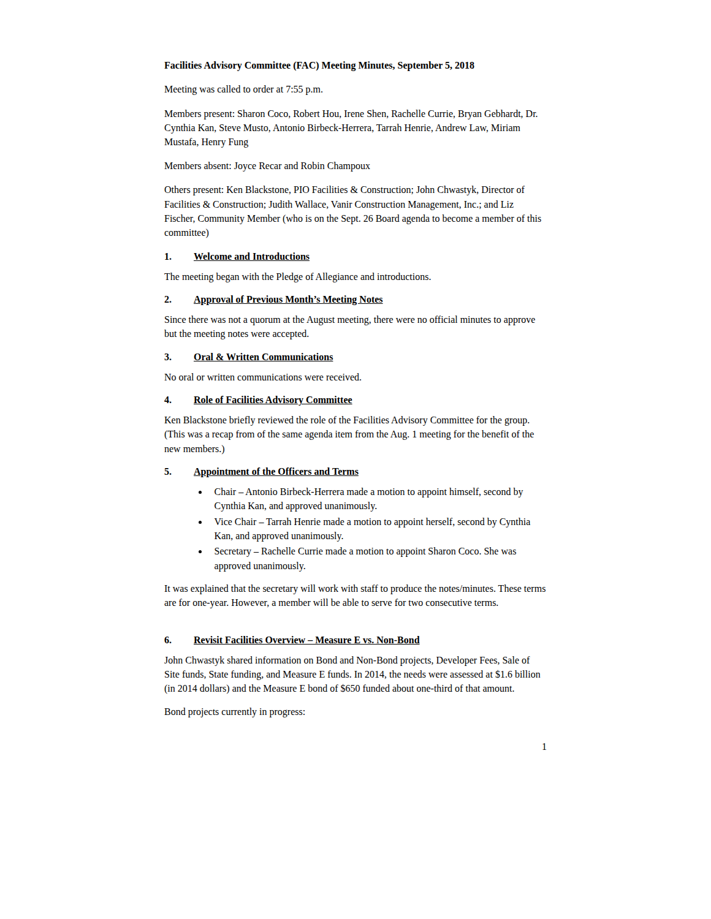Facilities Advisory Committee (FAC) Meeting Minutes, September 5, 2018
Meeting was called to order at 7:55 p.m.
Members present: Sharon Coco, Robert Hou, Irene Shen, Rachelle Currie, Bryan Gebhardt, Dr. Cynthia Kan, Steve Musto, Antonio Birbeck-Herrera, Tarrah Henrie, Andrew Law, Miriam Mustafa, Henry Fung
Members absent: Joyce Recar and Robin Champoux
Others present: Ken Blackstone, PIO Facilities & Construction; John Chwastyk, Director of Facilities & Construction; Judith Wallace, Vanir Construction Management, Inc.; and Liz Fischer, Community Member (who is on the Sept. 26 Board agenda to become a member of this committee)
Welcome and Introductions
The meeting began with the Pledge of Allegiance and introductions.
Approval of Previous Month’s Meeting Notes
Since there was not a quorum at the August meeting, there were no official minutes to approve but the meeting notes were accepted.
Oral & Written Communications
No oral or written communications were received.
Role of Facilities Advisory Committee
Ken Blackstone briefly reviewed the role of the Facilities Advisory Committee for the group. (This was a recap from of the same agenda item from the Aug. 1 meeting for the benefit of the new members.)
Appointment of the Officers and Terms
Chair – Antonio Birbeck-Herrera made a motion to appoint himself, second by Cynthia Kan, and approved unanimously.
Vice Chair – Tarrah Henrie made a motion to appoint herself, second by Cynthia Kan, and approved unanimously.
Secretary – Rachelle Currie made a motion to appoint Sharon Coco. She was approved unanimously.
It was explained that the secretary will work with staff to produce the notes/minutes. These terms are for one-year. However, a member will be able to serve for two consecutive terms.
Revisit Facilities Overview – Measure E vs. Non-Bond
John Chwastyk shared information on Bond and Non-Bond projects, Developer Fees, Sale of Site funds, State funding, and Measure E funds. In 2014, the needs were assessed at $1.6 billion (in 2014 dollars) and the Measure E bond of $650 funded about one-third of that amount.
Bond projects currently in progress:
1